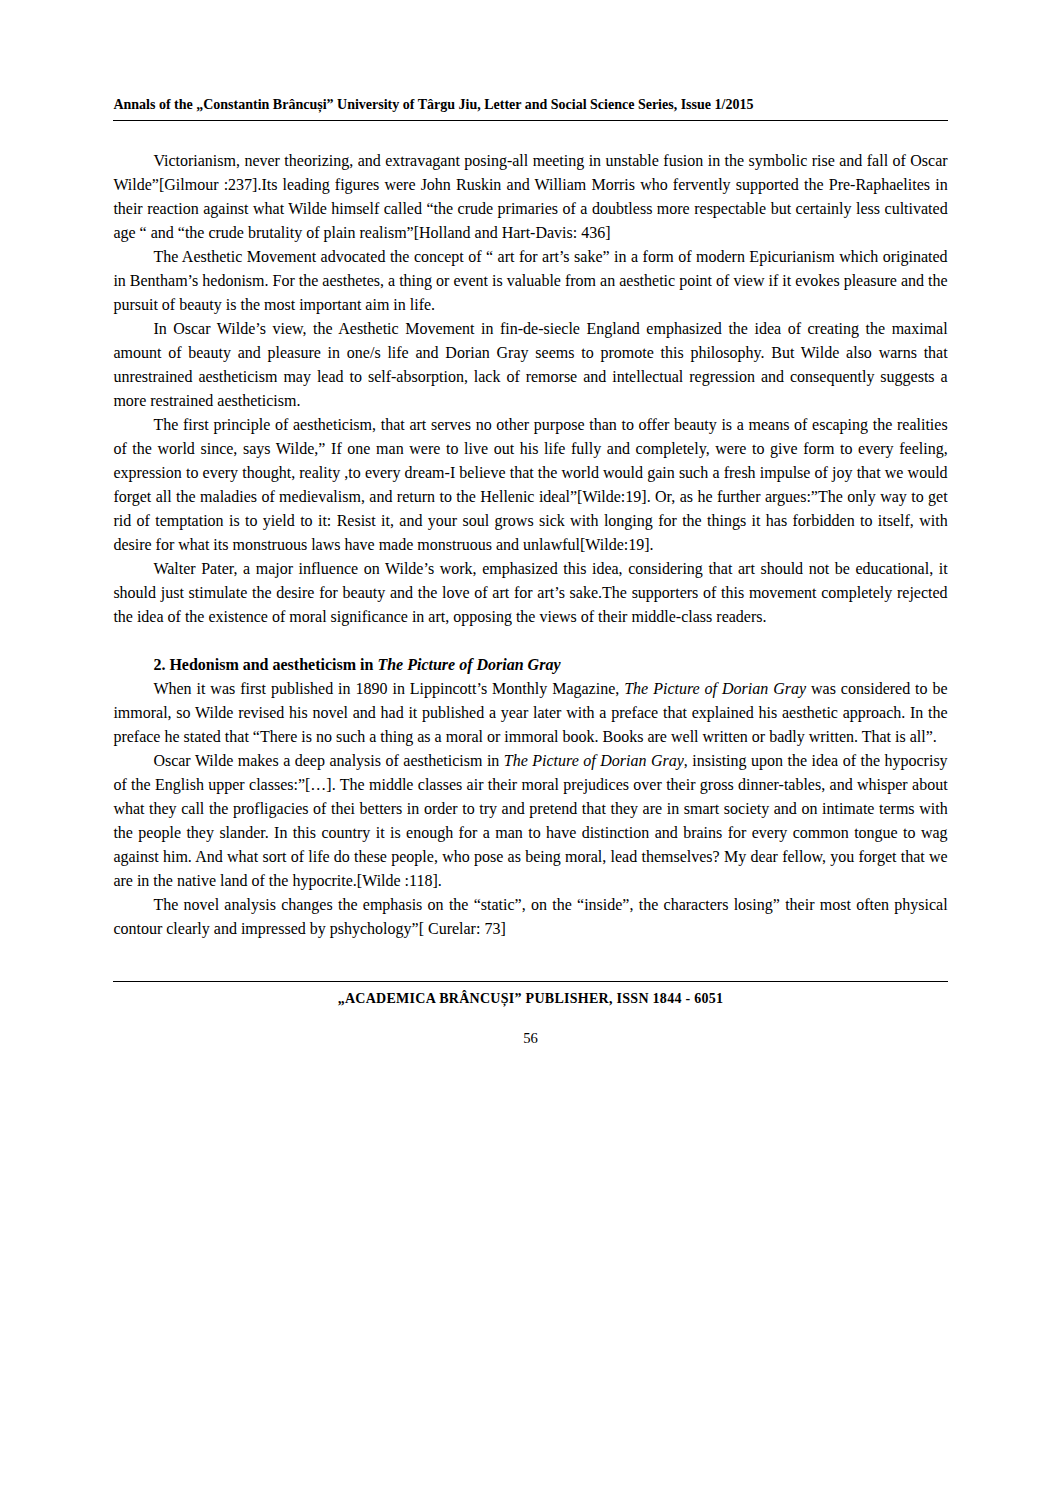Annals of the „Constantin Brâncuși” University of Târgu Jiu, Letter and Social Science Series, Issue 1/2015
Victorianism, never theorizing, and extravagant posing-all meeting in unstable fusion in the symbolic rise and fall of Oscar Wilde”[Gilmour :237].Its leading figures were John Ruskin and William Morris who fervently supported the Pre-Raphaelites in their reaction against what Wilde himself called “the crude primaries of a doubtless more respectable but certainly less cultivated age “ and “the crude brutality of plain realism”[Holland and Hart-Davis: 436]
The Aesthetic Movement advocated the concept of “ art for art’s sake” in a form of modern Epicurianism which originated in Bentham’s hedonism. For the aesthetes, a thing or event is valuable from an aesthetic point of view if it evokes pleasure and the pursuit of beauty is the most important aim in life.
In Oscar Wilde’s view, the Aesthetic Movement in fin-de-siecle England emphasized the idea of creating the maximal amount of beauty and pleasure in one/s life and Dorian Gray seems to promote this philosophy. But Wilde also warns that unrestrained aestheticism may lead to self-absorption, lack of remorse and intellectual regression and consequently suggests a more restrained aestheticism.
The first principle of aestheticism, that art serves no other purpose than to offer beauty is a means of escaping the realities of the world since, says Wilde,” If one man were to live out his life fully and completely, were to give form to every feeling, expression to every thought, reality ,to every dream-I believe that the world would gain such a fresh impulse of joy that we would forget all the maladies of medievalism, and return to the Hellenic ideal”[Wilde:19]. Or, as he further argues:”The only way to get rid of temptation is to yield to it: Resist it, and your soul grows sick with longing for the things it has forbidden to itself, with desire for what its monstruous laws have made monstruous and unlawful[Wilde:19].
Walter Pater, a major influence on Wilde’s work, emphasized this idea, considering that art should not be educational, it should just stimulate the desire for beauty and the love of art for art’s sake.The supporters of this movement completely rejected the idea of the existence of moral significance in art, opposing the views of their middle-class readers.
2. Hedonism and aestheticism in The Picture of Dorian Gray
When it was first published in 1890 in Lippincott’s Monthly Magazine, The Picture of Dorian Gray was considered to be immoral, so Wilde revised his novel and had it published a year later with a preface that explained his aesthetic approach. In the preface he stated that “There is no such a thing as a moral or immoral book. Books are well written or badly written. That is all”.
Oscar Wilde makes a deep analysis of aestheticism in The Picture of Dorian Gray, insisting upon the idea of the hypocrisy of the English upper classes:”[…]. The middle classes air their moral prejudices over their gross dinner-tables, and whisper about what they call the profligacies of thei betters in order to try and pretend that they are in smart society and on intimate terms with the people they slander. In this country it is enough for a man to have distinction and brains for every common tongue to wag against him. And what sort of life do these people, who pose as being moral, lead themselves? My dear fellow, you forget that we are in the native land of the hypocrite.[Wilde :118].
The novel analysis changes the emphasis on the “static”, on the “inside”, the characters losing” their most often physical contour clearly and impressed by pshychology”[ Curelar: 73]
„ACADEMICA BRÂNCUȘI” PUBLISHER, ISSN 1844 - 6051
56